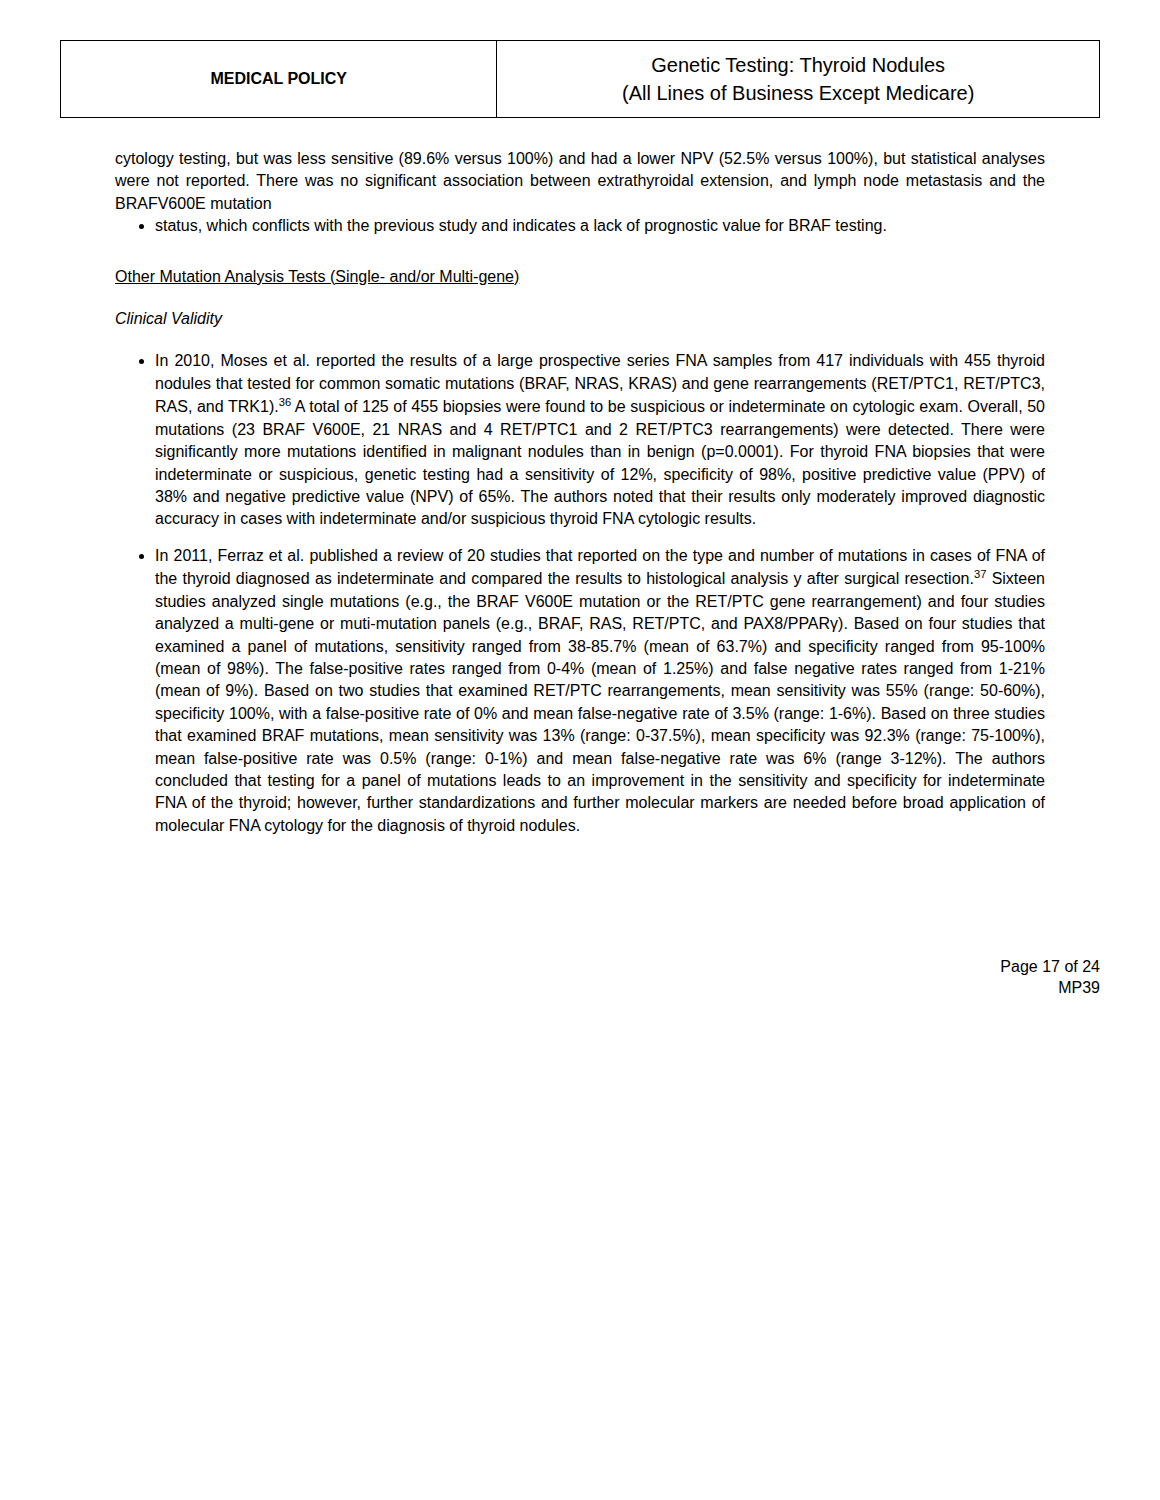| MEDICAL POLICY | Genetic Testing: Thyroid Nodules (All Lines of Business Except Medicare) |
cytology testing, but was less sensitive (89.6% versus 100%) and had a lower NPV (52.5% versus 100%), but statistical analyses were not reported. There was no significant association between extrathyroidal extension, and lymph node metastasis and the BRAFV600E mutation
status, which conflicts with the previous study and indicates a lack of prognostic value for BRAF testing.
Other Mutation Analysis Tests (Single- and/or Multi-gene)
Clinical Validity
In 2010, Moses et al. reported the results of a large prospective series FNA samples from 417 individuals with 455 thyroid nodules that tested for common somatic mutations (BRAF, NRAS, KRAS) and gene rearrangements (RET/PTC1, RET/PTC3, RAS, and TRK1).36 A total of 125 of 455 biopsies were found to be suspicious or indeterminate on cytologic exam. Overall, 50 mutations (23 BRAF V600E, 21 NRAS and 4 RET/PTC1 and 2 RET/PTC3 rearrangements) were detected. There were significantly more mutations identified in malignant nodules than in benign (p=0.0001). For thyroid FNA biopsies that were indeterminate or suspicious, genetic testing had a sensitivity of 12%, specificity of 98%, positive predictive value (PPV) of 38% and negative predictive value (NPV) of 65%. The authors noted that their results only moderately improved diagnostic accuracy in cases with indeterminate and/or suspicious thyroid FNA cytologic results.
In 2011, Ferraz et al. published a review of 20 studies that reported on the type and number of mutations in cases of FNA of the thyroid diagnosed as indeterminate and compared the results to histological analysis y after surgical resection.37 Sixteen studies analyzed single mutations (e.g., the BRAF V600E mutation or the RET/PTC gene rearrangement) and four studies analyzed a multi-gene or muti-mutation panels (e.g., BRAF, RAS, RET/PTC, and PAX8/PPARγ). Based on four studies that examined a panel of mutations, sensitivity ranged from 38-85.7% (mean of 63.7%) and specificity ranged from 95-100% (mean of 98%). The false-positive rates ranged from 0-4% (mean of 1.25%) and false negative rates ranged from 1-21% (mean of 9%). Based on two studies that examined RET/PTC rearrangements, mean sensitivity was 55% (range: 50-60%), specificity 100%, with a false-positive rate of 0% and mean false-negative rate of 3.5% (range: 1-6%). Based on three studies that examined BRAF mutations, mean sensitivity was 13% (range: 0-37.5%), mean specificity was 92.3% (range: 75-100%), mean false-positive rate was 0.5% (range: 0-1%) and mean false-negative rate was 6% (range 3-12%). The authors concluded that testing for a panel of mutations leads to an improvement in the sensitivity and specificity for indeterminate FNA of the thyroid; however, further standardizations and further molecular markers are needed before broad application of molecular FNA cytology for the diagnosis of thyroid nodules.
Page 17 of 24
MP39